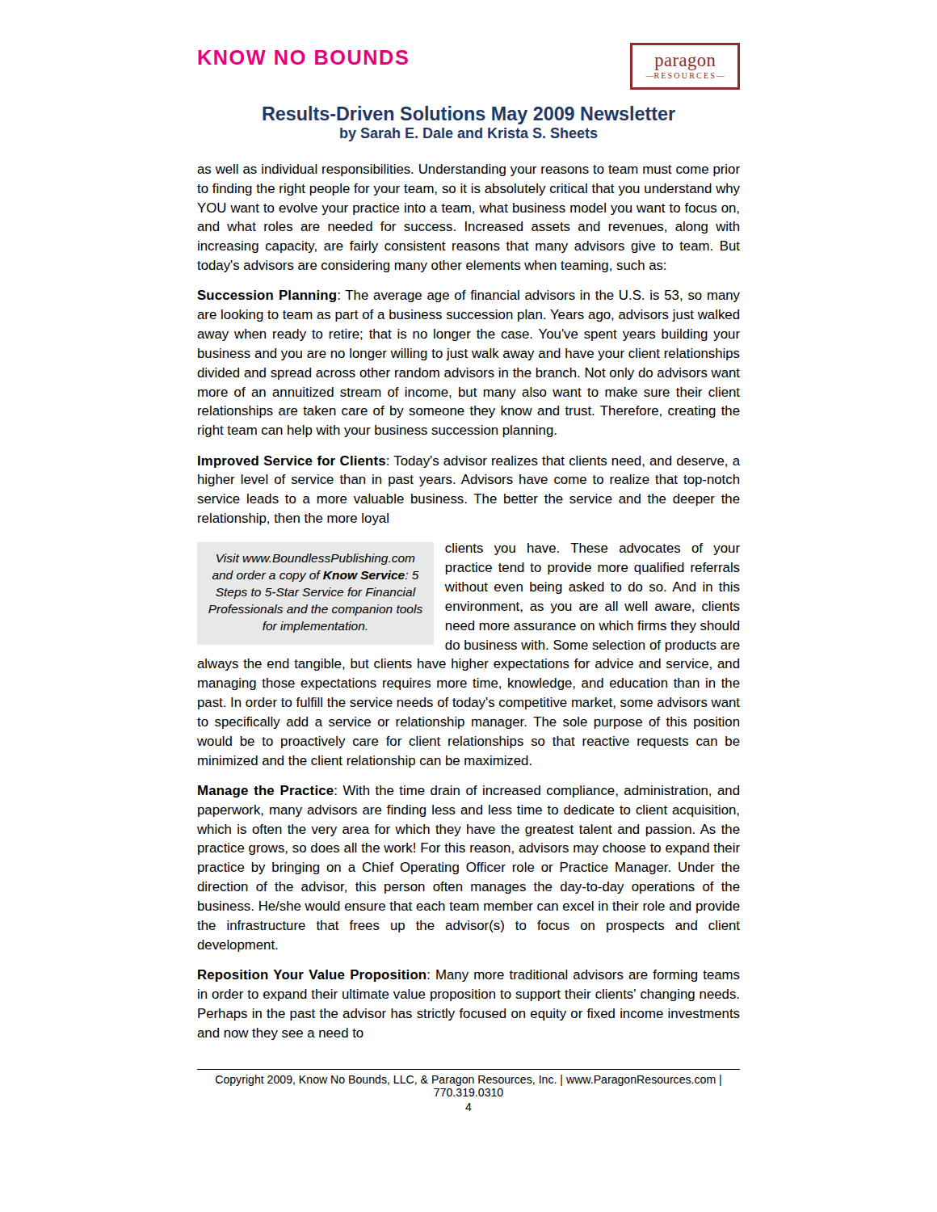KNOW NO BOUNDS
paragon
—RESOURCES—
Results-Driven Solutions May 2009 Newsletter
by Sarah E. Dale and Krista S. Sheets
as well as individual responsibilities. Understanding your reasons to team must come prior to finding the right people for your team, so it is absolutely critical that you understand why YOU want to evolve your practice into a team, what business model you want to focus on, and what roles are needed for success. Increased assets and revenues, along with increasing capacity, are fairly consistent reasons that many advisors give to team. But today's advisors are considering many other elements when teaming, such as:
Succession Planning: The average age of financial advisors in the U.S. is 53, so many are looking to team as part of a business succession plan. Years ago, advisors just walked away when ready to retire; that is no longer the case. You've spent years building your business and you are no longer willing to just walk away and have your client relationships divided and spread across other random advisors in the branch. Not only do advisors want more of an annuitized stream of income, but many also want to make sure their client relationships are taken care of by someone they know and trust. Therefore, creating the right team can help with your business succession planning.
Improved Service for Clients: Today's advisor realizes that clients need, and deserve, a higher level of service than in past years. Advisors have come to realize that top-notch service leads to a more valuable business. The better the service and the deeper the relationship, then the more loyal
Visit www.BoundlessPublishing.com and order a copy of Know Service: 5 Steps to 5-Star Service for Financial Professionals and the companion tools for implementation.
clients you have. These advocates of your practice tend to provide more qualified referrals without even being asked to do so. And in this environment, as you are all well aware, clients need more assurance on which firms they should do business with. Some selection of products are always the end tangible, but clients have higher expectations for advice and service, and managing those expectations requires more time, knowledge, and education than in the past. In order to fulfill the service needs of today's competitive market, some advisors want to specifically add a service or relationship manager. The sole purpose of this position would be to proactively care for client relationships so that reactive requests can be minimized and the client relationship can be maximized.
Manage the Practice: With the time drain of increased compliance, administration, and paperwork, many advisors are finding less and less time to dedicate to client acquisition, which is often the very area for which they have the greatest talent and passion. As the practice grows, so does all the work! For this reason, advisors may choose to expand their practice by bringing on a Chief Operating Officer role or Practice Manager. Under the direction of the advisor, this person often manages the day-to-day operations of the business. He/she would ensure that each team member can excel in their role and provide the infrastructure that frees up the advisor(s) to focus on prospects and client development.
Reposition Your Value Proposition: Many more traditional advisors are forming teams in order to expand their ultimate value proposition to support their clients' changing needs. Perhaps in the past the advisor has strictly focused on equity or fixed income investments and now they see a need to
Copyright 2009, Know No Bounds, LLC, & Paragon Resources, Inc. | www.ParagonResources.com | 770.319.0310
4